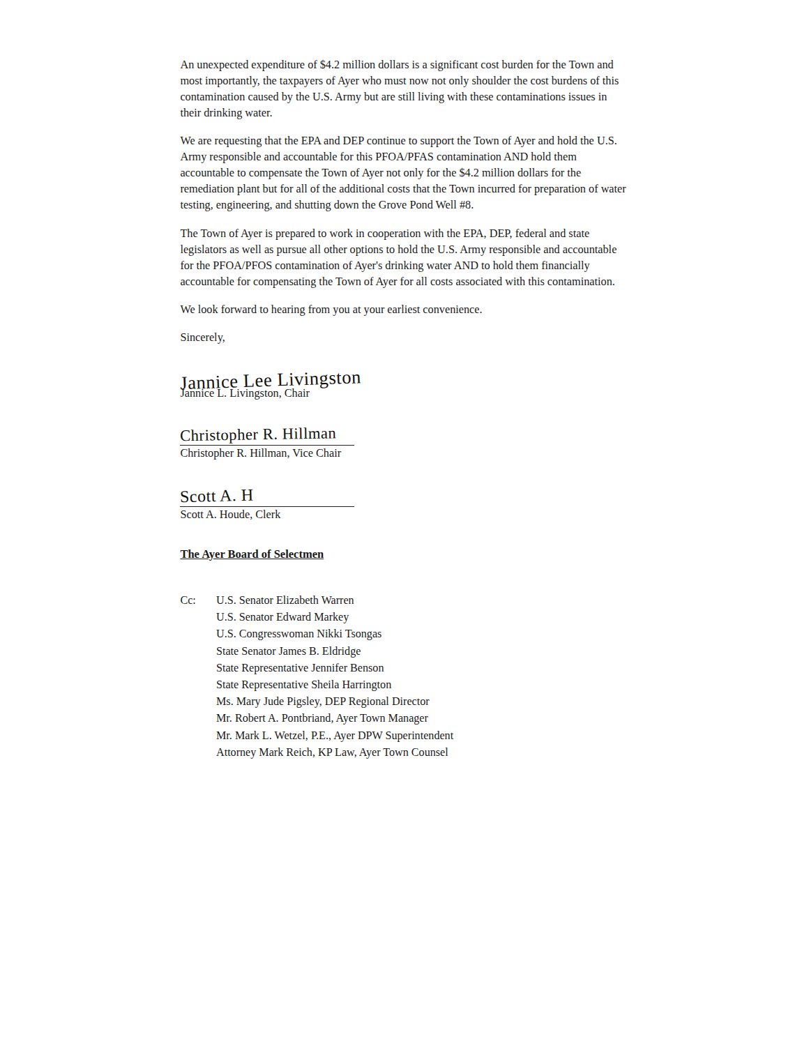An unexpected expenditure of $4.2 million dollars is a significant cost burden for the Town and most importantly, the taxpayers of Ayer who must now not only shoulder the cost burdens of this contamination caused by the U.S. Army but are still living with these contaminations issues in their drinking water.
We are requesting that the EPA and DEP continue to support the Town of Ayer and hold the U.S. Army responsible and accountable for this PFOA/PFAS contamination AND hold them accountable to compensate the Town of Ayer not only for the $4.2 million dollars for the remediation plant but for all of the additional costs that the Town incurred for preparation of water testing, engineering, and shutting down the Grove Pond Well #8.
The Town of Ayer is prepared to work in cooperation with the EPA, DEP, federal and state legislators as well as pursue all other options to hold the U.S. Army responsible and accountable for the PFOA/PFOS contamination of Ayer's drinking water AND to hold them financially accountable for compensating the Town of Ayer for all costs associated with this contamination.
We look forward to hearing from you at your earliest convenience.
Sincerely,
Jannice Lee Livingston Jannice L. Livingston, Chair
Christopher R. Hillman
Christopher R. Hillman, Vice Chair
Scott A. H
Scott A. Houde, Clerk
The Ayer Board of Selectmen
Cc:
U.S. Senator Elizabeth Warren
U.S. Senator Edward Markey
U.S. Congresswoman Nikki Tsongas
State Senator James B. Eldridge
State Representative Jennifer Benson
State Representative Sheila Harrington
Ms. Mary Jude Pigsley, DEP Regional Director
Mr. Robert A. Pontbriand, Ayer Town Manager
Mr. Mark L. Wetzel, P.E., Ayer DPW Superintendent
Attorney Mark Reich, KP Law, Ayer Town Counsel